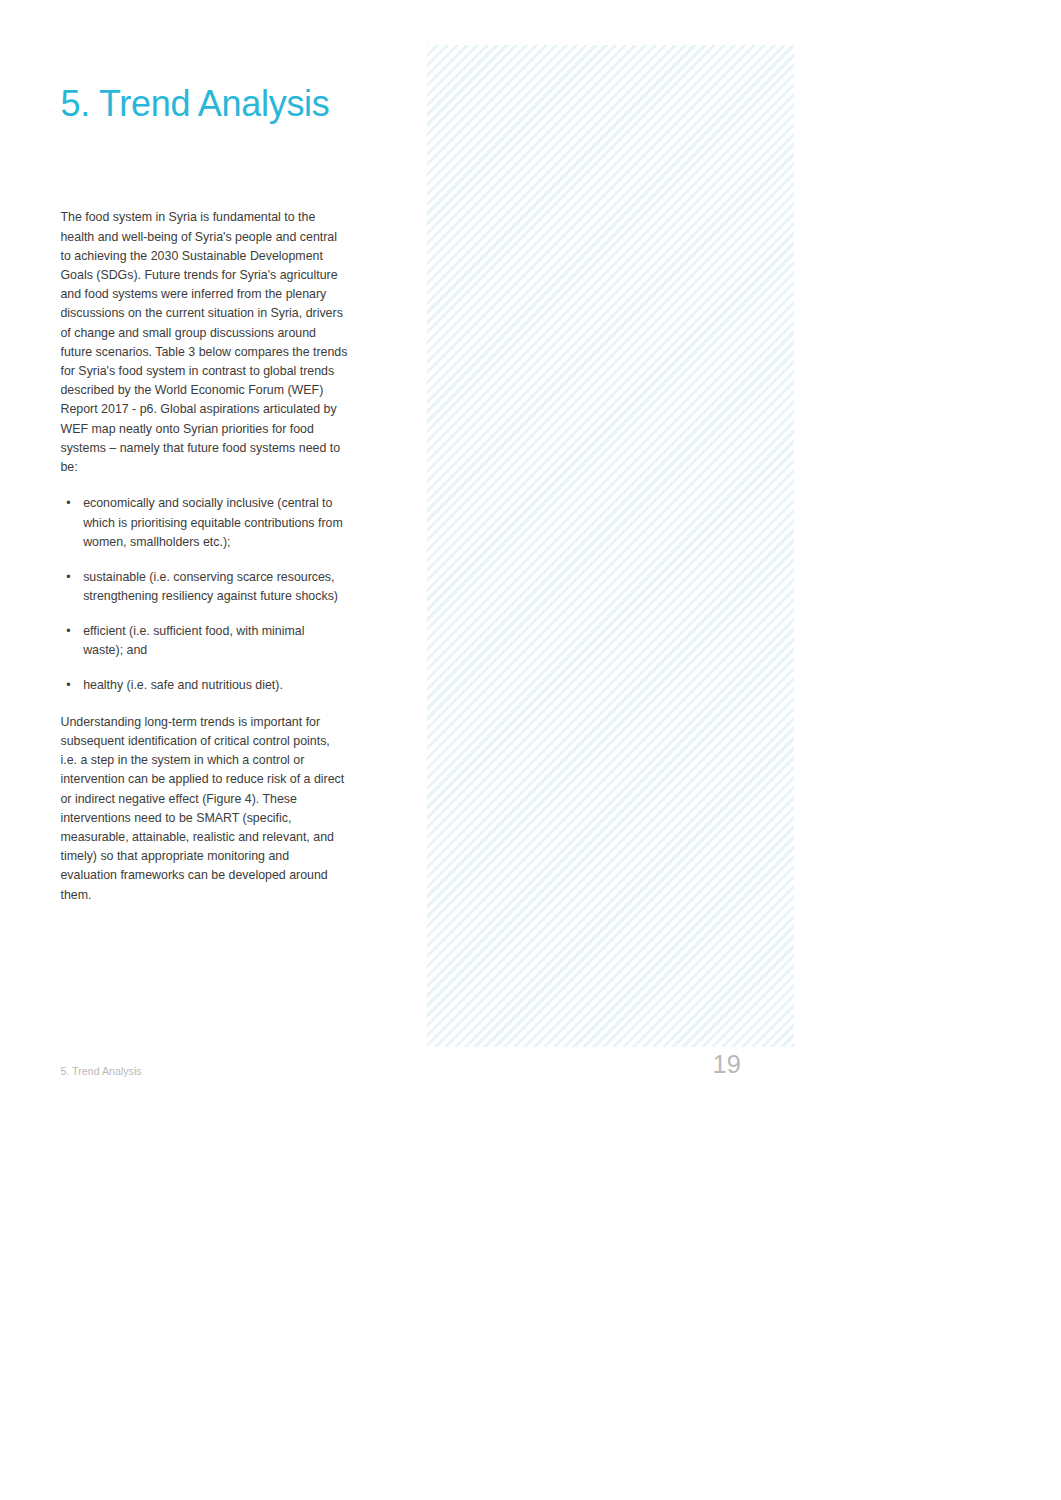5. Trend Analysis
The food system in Syria is fundamental to the health and well-being of Syria's people and central to achieving the 2030 Sustainable Development Goals (SDGs). Future trends for Syria's agriculture and food systems were inferred from the plenary discussions on the current situation in Syria, drivers of change and small group discussions around future scenarios. Table 3 below compares the trends for Syria's food system in contrast to global trends described by the World Economic Forum (WEF) Report 2017 - p6. Global aspirations articulated by WEF map neatly onto Syrian priorities for food systems – namely that future food systems need to be:
economically and socially inclusive (central to which is prioritising equitable contributions from women, smallholders etc.);
sustainable (i.e. conserving scarce resources, strengthening resiliency against future shocks)
efficient (i.e. sufficient food, with minimal waste); and
healthy (i.e. safe and nutritious diet).
Understanding long-term trends is important for subsequent identification of critical control points, i.e. a step in the system in which a control or intervention can be applied to reduce risk of a direct or indirect negative effect (Figure 4). These interventions need to be SMART (specific, measurable, attainable, realistic and relevant, and timely) so that appropriate monitoring and evaluation frameworks can be developed around them.
5. Trend Analysis
19